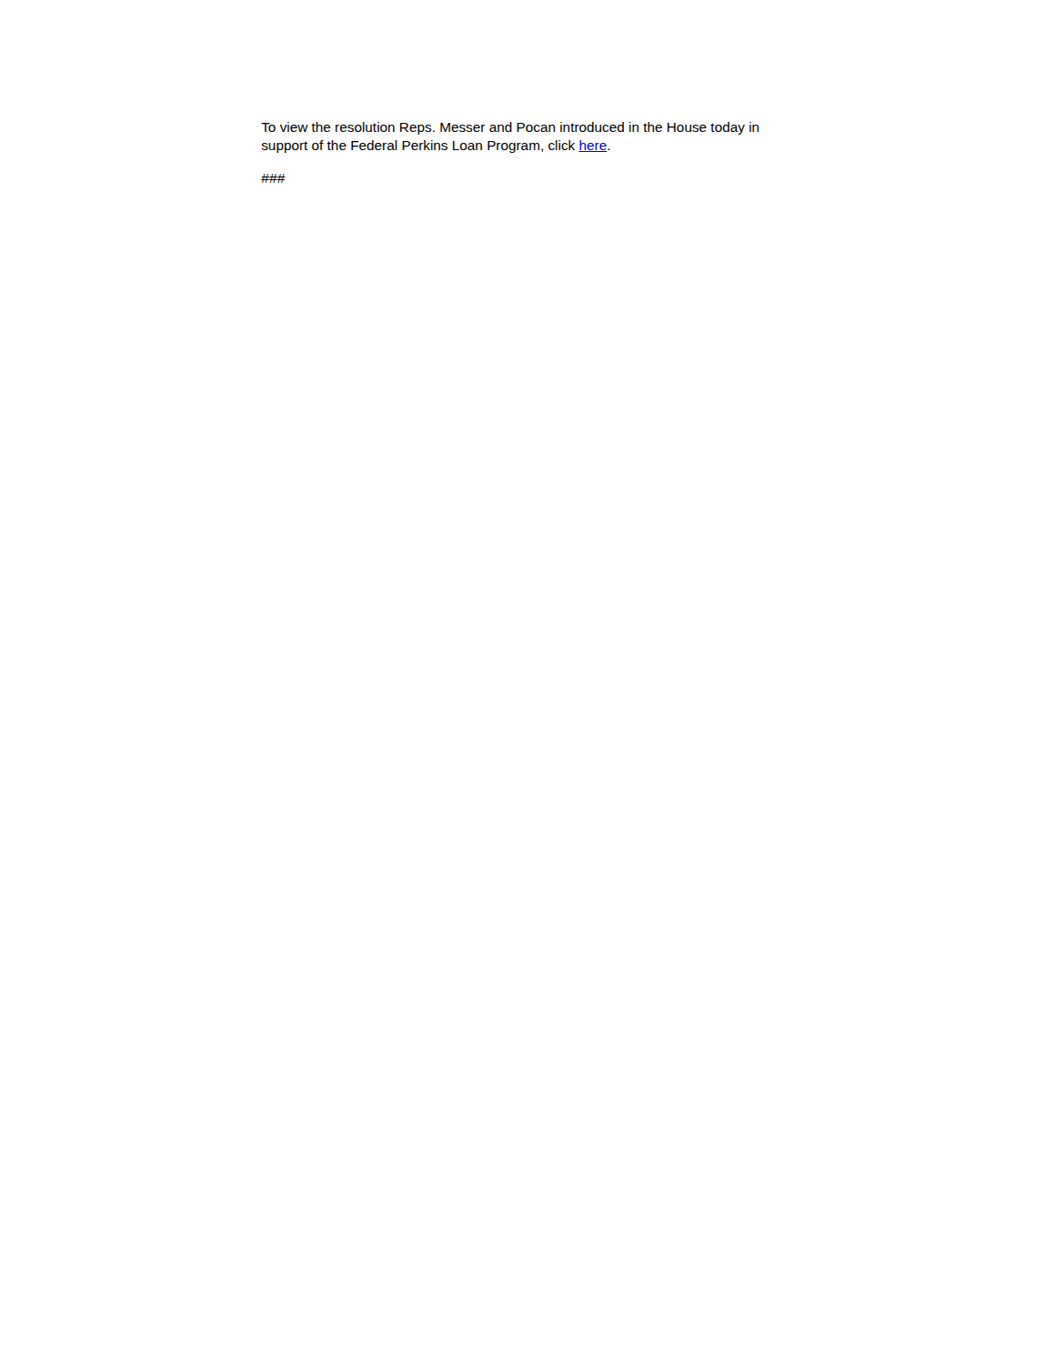To view the resolution Reps. Messer and Pocan introduced in the House today in support of the Federal Perkins Loan Program, click here.
###